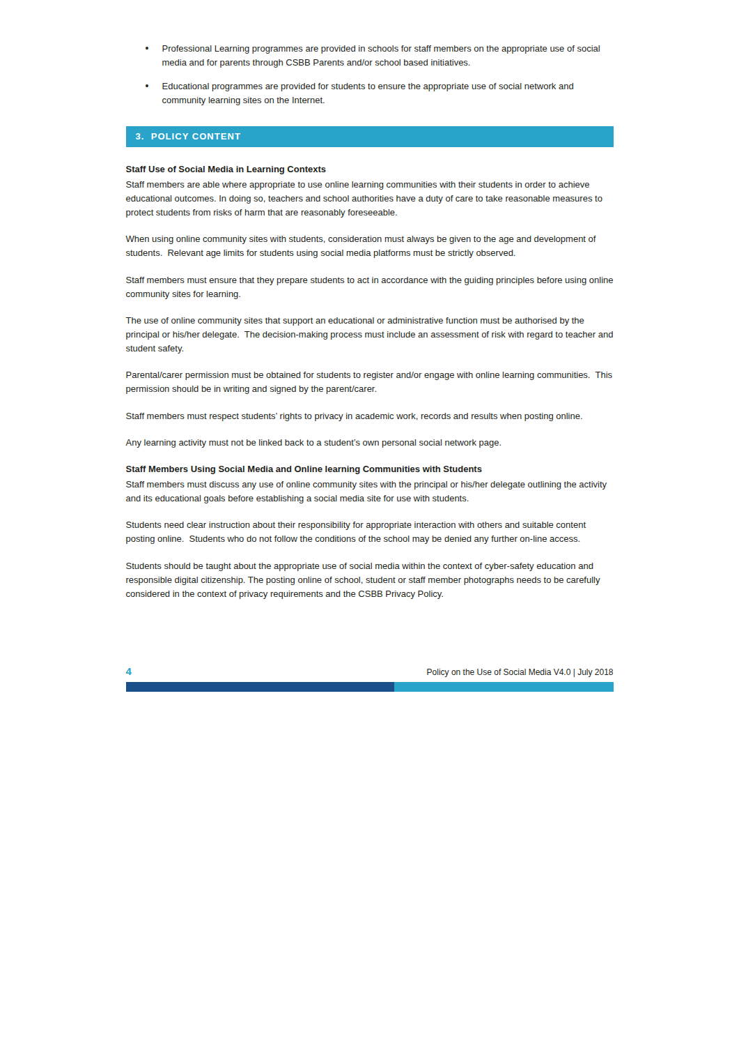Professional Learning programmes are provided in schools for staff members on the appropriate use of social media and for parents through CSBB Parents and/or school based initiatives.
Educational programmes are provided for students to ensure the appropriate use of social network and community learning sites on the Internet.
3. Policy Content
Staff Use of Social Media in Learning Contexts
Staff members are able where appropriate to use online learning communities with their students in order to achieve educational outcomes. In doing so, teachers and school authorities have a duty of care to take reasonable measures to protect students from risks of harm that are reasonably foreseeable.
When using online community sites with students, consideration must always be given to the age and development of students. Relevant age limits for students using social media platforms must be strictly observed.
Staff members must ensure that they prepare students to act in accordance with the guiding principles before using online community sites for learning.
The use of online community sites that support an educational or administrative function must be authorised by the principal or his/her delegate. The decision-making process must include an assessment of risk with regard to teacher and student safety.
Parental/carer permission must be obtained for students to register and/or engage with online learning communities. This permission should be in writing and signed by the parent/carer.
Staff members must respect students’ rights to privacy in academic work, records and results when posting online.
Any learning activity must not be linked back to a student’s own personal social network page.
Staff Members Using Social Media and Online learning Communities with Students
Staff members must discuss any use of online community sites with the principal or his/her delegate outlining the activity and its educational goals before establishing a social media site for use with students.
Students need clear instruction about their responsibility for appropriate interaction with others and suitable content posting online. Students who do not follow the conditions of the school may be denied any further on-line access.
Students should be taught about the appropriate use of social media within the context of cyber-safety education and responsible digital citizenship. The posting online of school, student or staff member photographs needs to be carefully considered in the context of privacy requirements and the CSBB Privacy Policy.
4 Policy on the Use of Social Media V4.0 | July 2018